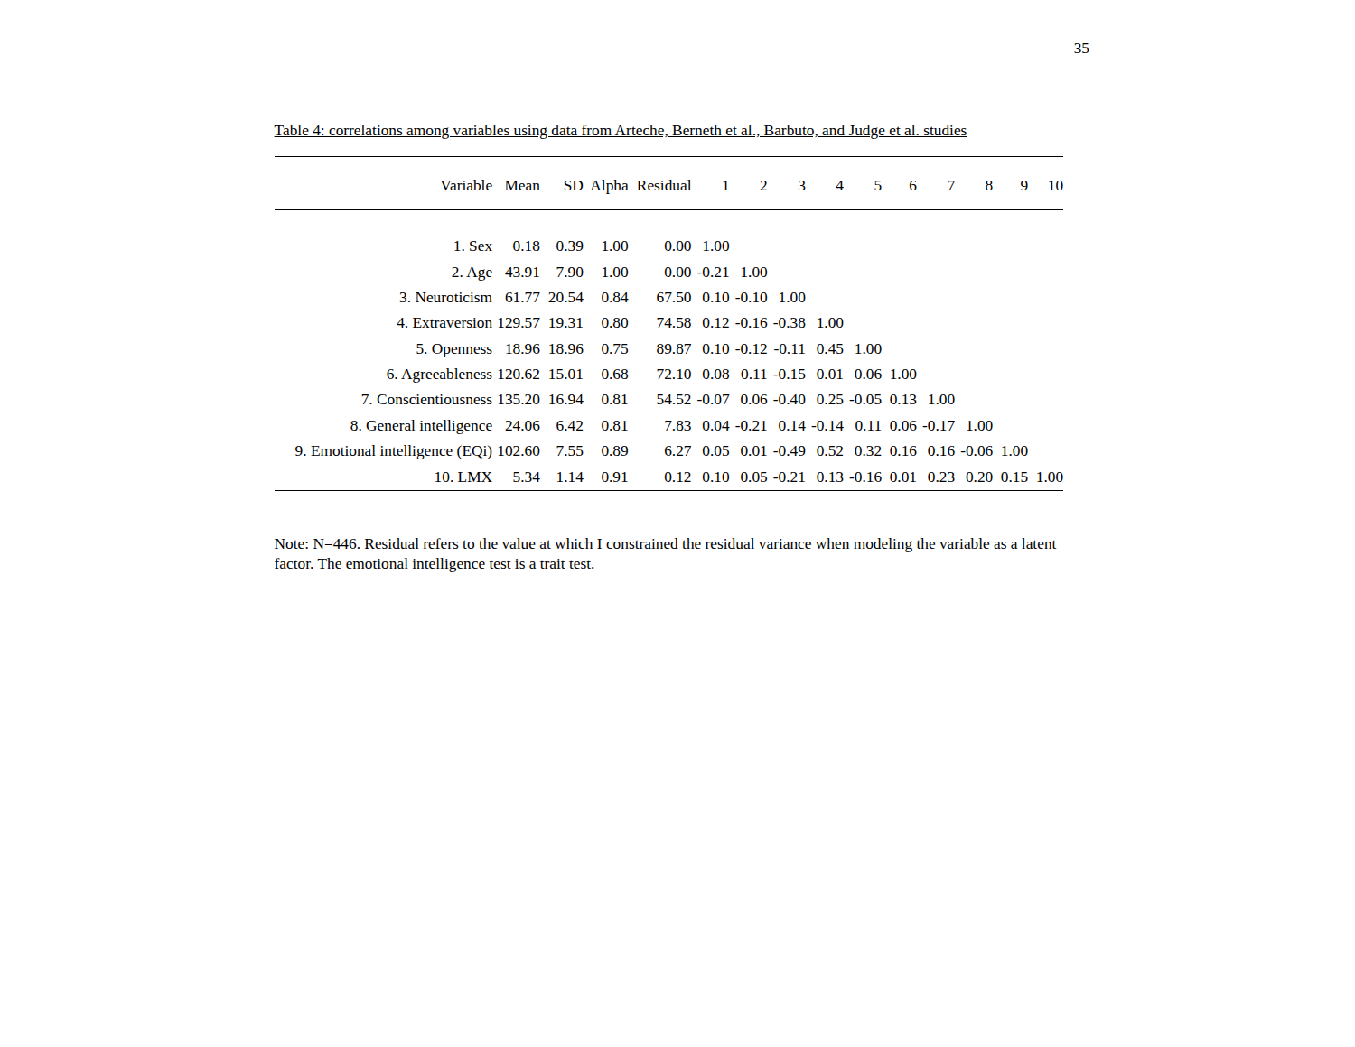35
Table 4: correlations among variables using data from Arteche, Berneth et al., Barbuto, and Judge et al. studies
| Variable | Mean | SD | Alpha | Residual | 1 | 2 | 3 | 4 | 5 | 6 | 7 | 8 | 9 | 10 |
| --- | --- | --- | --- | --- | --- | --- | --- | --- | --- | --- | --- | --- | --- | --- |
| 1. Sex | 0.18 | 0.39 | 1.00 | 0.00 | 1.00 | | | | | | | | | |
| 2. Age | 43.91 | 7.90 | 1.00 | 0.00 | -0.21 | 1.00 | | | | | | | | |
| 3. Neuroticism | 61.77 | 20.54 | 0.84 | 67.50 | 0.10 | -0.10 | 1.00 | | | | | | | |
| 4. Extraversion | 129.57 | 19.31 | 0.80 | 74.58 | 0.12 | -0.16 | -0.38 | 1.00 | | | | | | |
| 5. Openness | 18.96 | 18.96 | 0.75 | 89.87 | 0.10 | -0.12 | -0.11 | 0.45 | 1.00 | | | | | |
| 6. Agreeableness | 120.62 | 15.01 | 0.68 | 72.10 | 0.08 | 0.11 | -0.15 | 0.01 | 0.06 | 1.00 | | | | |
| 7. Conscientiousness | 135.20 | 16.94 | 0.81 | 54.52 | -0.07 | 0.06 | -0.40 | 0.25 | -0.05 | 0.13 | 1.00 | | | |
| 8. General intelligence | 24.06 | 6.42 | 0.81 | 7.83 | 0.04 | -0.21 | 0.14 | -0.14 | 0.11 | 0.06 | -0.17 | 1.00 | | |
| 9. Emotional intelligence (EQi) | 102.60 | 7.55 | 0.89 | 6.27 | 0.05 | 0.01 | -0.49 | 0.52 | 0.32 | 0.16 | 0.16 | -0.06 | 1.00 | |
| 10. LMX | 5.34 | 1.14 | 0.91 | 0.12 | 0.10 | 0.05 | -0.21 | 0.13 | -0.16 | 0.01 | 0.23 | 0.20 | 0.15 | 1.00 |
Note: N=446. Residual refers to the value at which I constrained the residual variance when modeling the variable as a latent factor. The emotional intelligence test is a trait test.